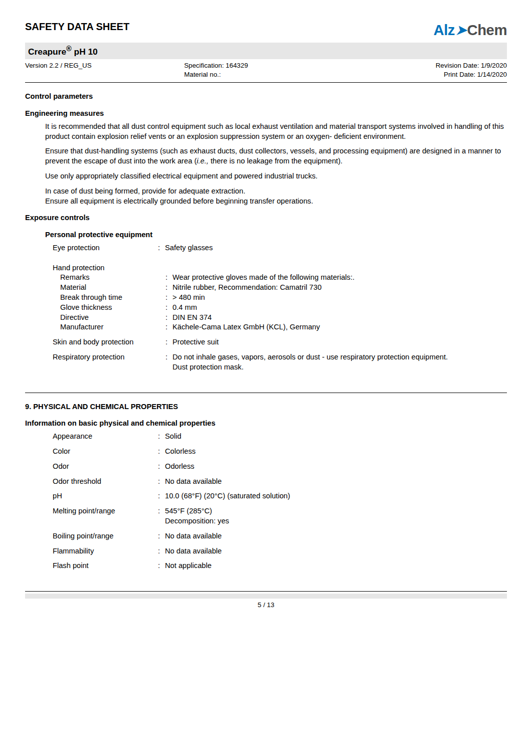SAFETY DATA SHEET
Alz➤Chem
Creapure® pH 10
| Version 2.2 / REG_US | Specification: 164329 | Revision Date: 1/9/2020 |
| | Material no.: | Print Date: 1/14/2020 |
Control parameters
Engineering measures
It is recommended that all dust control equipment such as local exhaust ventilation and material transport systems involved in handling of this product contain explosion relief vents or an explosion suppression system or an oxygen- deficient environment.
Ensure that dust-handling systems (such as exhaust ducts, dust collectors, vessels, and processing equipment) are designed in a manner to prevent the escape of dust into the work area (i.e., there is no leakage from the equipment).
Use only appropriately classified electrical equipment and powered industrial trucks.
In case of dust being formed, provide for adequate extraction.
Ensure all equipment is electrically grounded before beginning transfer operations.
Exposure controls
Personal protective equipment
| Eye protection | : | Safety glasses |
| Hand protection | | |
| Remarks | : | Wear protective gloves made of the following materials:. |
| Material | : | Nitrile rubber, Recommendation: Camatril 730 |
| Break through time | : | > 480 min |
| Glove thickness | : | 0.4 mm |
| Directive | : | DIN EN 374 |
| Manufacturer | : | Kächele-Cama Latex GmbH (KCL), Germany |
| Skin and body protection | : | Protective suit |
| Respiratory protection | : | Do not inhale gases, vapors, aerosols or dust - use respiratory protection equipment. Dust protection mask. |
9. PHYSICAL AND CHEMICAL PROPERTIES
Information on basic physical and chemical properties
| Appearance | : | Solid |
| Color | : | Colorless |
| Odor | : | Odorless |
| Odor threshold | : | No data available |
| pH | : | 10.0 (68°F) (20°C) (saturated solution) |
| Melting point/range | : | 545°F (285°C) Decomposition: yes |
| Boiling point/range | : | No data available |
| Flammability | : | No data available |
| Flash point | : | Not applicable |
5 / 13